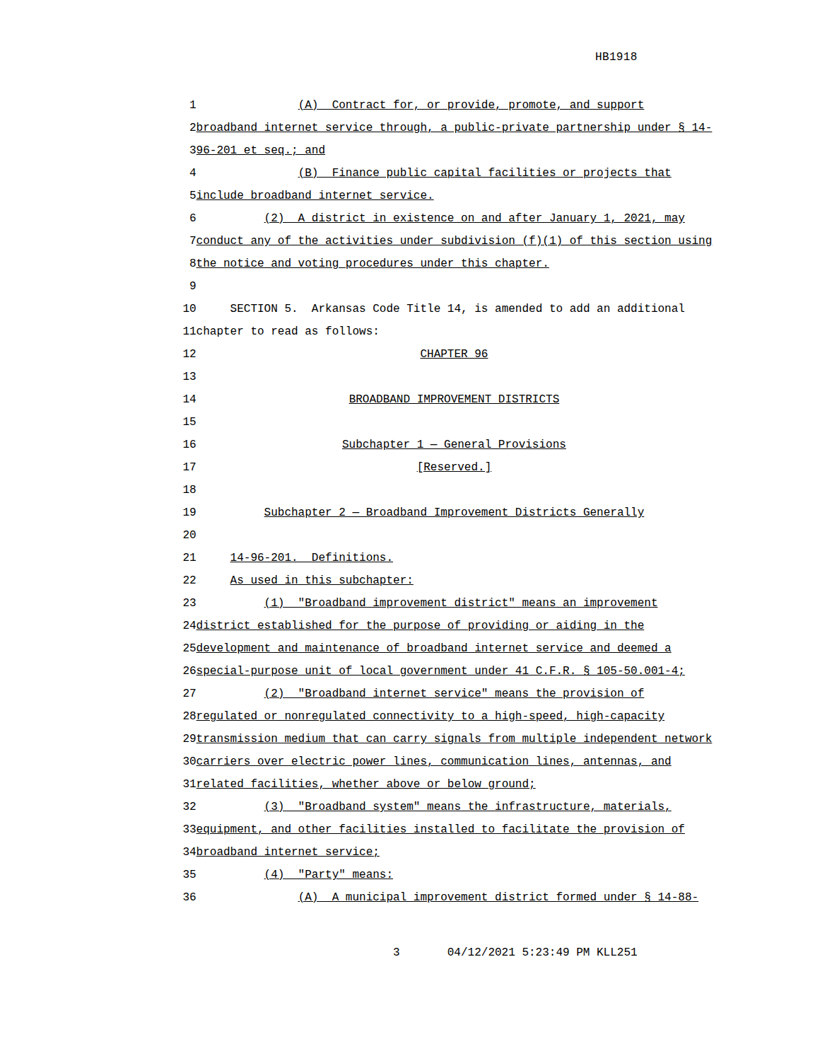HB1918
| 1 | (A) Contract for, or provide, promote, and support |
| 2 | broadband internet service through, a public-private partnership under § 14- |
| 3 | 96-201 et seq.; and |
| 4 | (B) Finance public capital facilities or projects that |
| 5 | include broadband internet service. |
| 6 | (2) A district in existence on and after January 1, 2021, may |
| 7 | conduct any of the activities under subdivision (f)(1) of this section using |
| 8 | the notice and voting procedures under this chapter. |
| 9 | |
| 10 | SECTION 5. Arkansas Code Title 14, is amended to add an additional |
| 11 | chapter to read as follows: |
| 12 | CHAPTER 96 |
| 13 | |
| 14 | BROADBAND IMPROVEMENT DISTRICTS |
| 15 | |
| 16 | Subchapter 1 — General Provisions |
| 17 | [Reserved.] |
| 18 | |
| 19 | Subchapter 2 — Broadband Improvement Districts Generally |
| 20 | |
| 21 | 14-96-201. Definitions. |
| 22 | As used in this subchapter: |
| 23 | (1) "Broadband improvement district" means an improvement |
| 24 | district established for the purpose of providing or aiding in the |
| 25 | development and maintenance of broadband internet service and deemed a |
| 26 | special-purpose unit of local government under 41 C.F.R. § 105-50.001-4; |
| 27 | (2) "Broadband internet service" means the provision of |
| 28 | regulated or nonregulated connectivity to a high-speed, high-capacity |
| 29 | transmission medium that can carry signals from multiple independent network |
| 30 | carriers over electric power lines, communication lines, antennas, and |
| 31 | related facilities, whether above or below ground; |
| 32 | (3) "Broadband system" means the infrastructure, materials, |
| 33 | equipment, and other facilities installed to facilitate the provision of |
| 34 | broadband internet service; |
| 35 | (4) "Party" means: |
| 36 | (A) A municipal improvement district formed under § 14-88- |
3 04/12/2021 5:23:49 PM KLL251